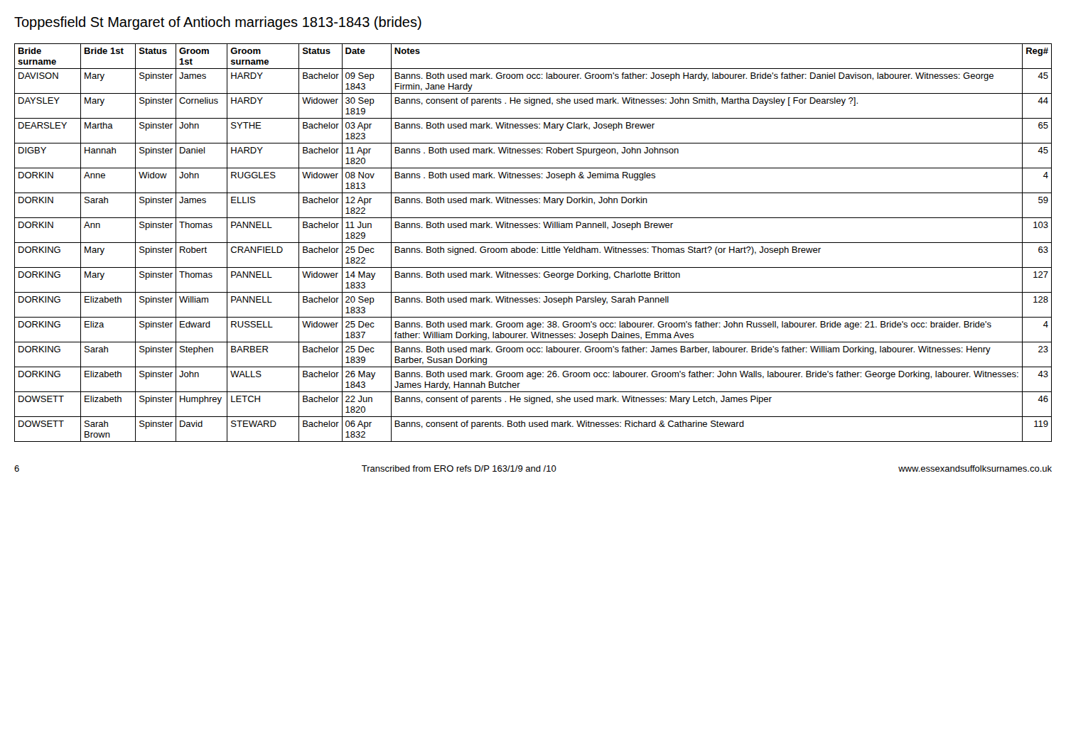Toppesfield St Margaret of Antioch marriages 1813-1843 (brides)
| Bride surname | Bride 1st | Status | Groom 1st | Groom surname | Status | Date | Notes | Reg# |
| --- | --- | --- | --- | --- | --- | --- | --- | --- |
| DAVISON | Mary | Spinster | James | HARDY | Bachelor | 09 Sep 1843 | Banns. Both used mark. Groom occ: labourer. Groom's father: Joseph Hardy, labourer. Bride's father: Daniel Davison, labourer. Witnesses: George Firmin, Jane Hardy | 45 |
| DAYSLEY | Mary | Spinster | Cornelius | HARDY | Widower | 30 Sep 1819 | Banns, consent of parents . He signed, she used mark. Witnesses: John Smith, Martha Daysley [ For Dearsley ?]. | 44 |
| DEARSLEY | Martha | Spinster | John | SYTHE | Bachelor | 03 Apr 1823 | Banns. Both used mark. Witnesses: Mary Clark, Joseph Brewer | 65 |
| DIGBY | Hannah | Spinster | Daniel | HARDY | Bachelor | 11 Apr 1820 | Banns . Both used mark. Witnesses: Robert Spurgeon, John Johnson | 45 |
| DORKIN | Anne | Widow | John | RUGGLES | Widower | 08 Nov 1813 | Banns . Both used mark. Witnesses: Joseph & Jemima Ruggles | 4 |
| DORKIN | Sarah | Spinster | James | ELLIS | Bachelor | 12 Apr 1822 | Banns. Both used mark. Witnesses: Mary Dorkin, John Dorkin | 59 |
| DORKIN | Ann | Spinster | Thomas | PANNELL | Bachelor | 11 Jun 1829 | Banns. Both used mark. Witnesses: William Pannell, Joseph Brewer | 103 |
| DORKING | Mary | Spinster | Robert | CRANFIELD | Bachelor | 25 Dec 1822 | Banns. Both signed. Groom abode: Little Yeldham. Witnesses: Thomas Start? (or Hart?), Joseph Brewer | 63 |
| DORKING | Mary | Spinster | Thomas | PANNELL | Widower | 14 May 1833 | Banns. Both used mark. Witnesses: George Dorking, Charlotte Britton | 127 |
| DORKING | Elizabeth | Spinster | William | PANNELL | Bachelor | 20 Sep 1833 | Banns. Both used mark. Witnesses: Joseph Parsley, Sarah Pannell | 128 |
| DORKING | Eliza | Spinster | Edward | RUSSELL | Widower | 25 Dec 1837 | Banns. Both used mark. Groom age: 38. Groom's occ: labourer. Groom's father: John Russell, labourer. Bride age: 21. Bride's occ: braider. Bride's father: William Dorking, labourer. Witnesses: Joseph Daines, Emma Aves | 4 |
| DORKING | Sarah | Spinster | Stephen | BARBER | Bachelor | 25 Dec 1839 | Banns. Both used mark. Groom occ: labourer. Groom's father: James Barber, labourer. Bride's father: William Dorking, labourer. Witnesses: Henry Barber, Susan Dorking | 23 |
| DORKING | Elizabeth | Spinster | John | WALLS | Bachelor | 26 May 1843 | Banns. Both used mark. Groom age: 26. Groom occ: labourer. Groom's father: John Walls, labourer. Bride's father: George Dorking, labourer. Witnesses: James Hardy, Hannah Butcher | 43 |
| DOWSETT | Elizabeth | Spinster | Humphrey | LETCH | Bachelor | 22 Jun 1820 | Banns, consent of parents . He signed, she used mark. Witnesses: Mary Letch, James Piper | 46 |
| DOWSETT | Sarah Brown | Spinster | David | STEWARD | Bachelor | 06 Apr 1832 | Banns, consent of parents. Both used mark. Witnesses: Richard & Catharine Steward | 119 |
6 Transcribed from ERO refs D/P 163/1/9 and /10 www.essexandsuffolksurnames.co.uk